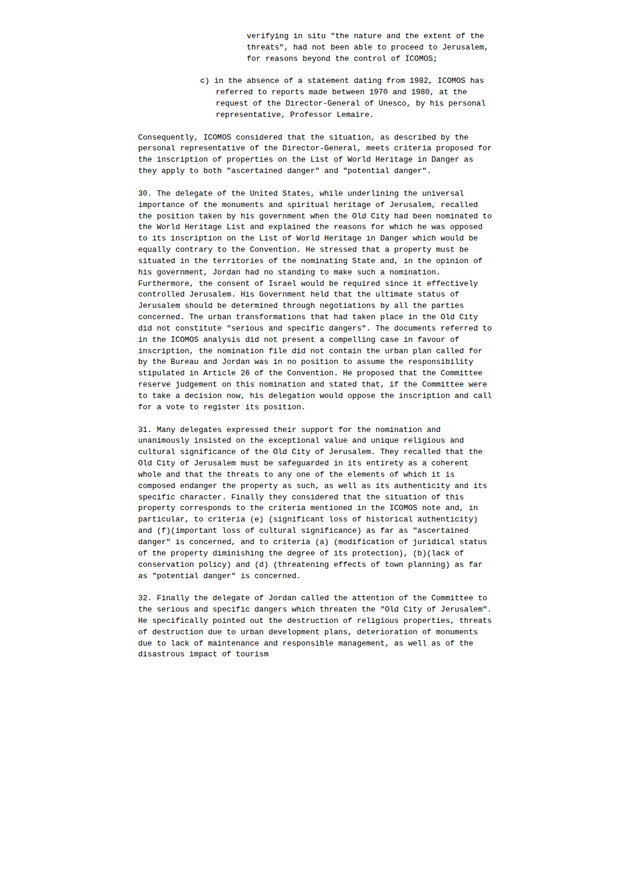verifying in situ "the nature and the extent of the threats", had not been able to proceed to Jerusalem, for reasons beyond the control of ICOMOS;
c) in the absence of a statement dating from 1982, ICOMOS has referred to reports made between 1970 and 1980, at the request of the Director-General of Unesco, by his personal representative, Professor Lemaire.
Consequently, ICOMOS considered that the situation, as described by the personal representative of the Director-General, meets criteria proposed for the inscription of properties on the List of World Heritage in Danger as they apply to both "ascertained danger" and "potential danger".
30. The delegate of the United States, while underlining the universal importance of the monuments and spiritual heritage of Jerusalem, recalled the position taken by his government when the Old City had been nominated to the World Heritage List and explained the reasons for which he was opposed to its inscription on the List of World Heritage in Danger which would be equally contrary to the Convention. He stressed that a property must be situated in the territories of the nominating State and, in the opinion of his government, Jordan had no standing to make such a nomination. Furthermore, the consent of Israel would be required since it effectively controlled Jerusalem. His Government held that the ultimate status of Jerusalem should be determined through negotiations by all the parties concerned. The urban transformations that had taken place in the Old City did not constitute "serious and specific dangers". The documents referred to in the ICOMOS analysis did not present a compelling case in favour of inscription, the nomination file did not contain the urban plan called for by the Bureau and Jordan was in no position to assume the responsibility stipulated in Article 26 of the Convention. He proposed that the Committee reserve judgement on this nomination and stated that, if the Committee were to take a decision now, his delegation would oppose the inscription and call for a vote to register its position.
31. Many delegates expressed their support for the nomination and unanimously insisted on the exceptional value and unique religious and cultural significance of the Old City of Jerusalem. They recalled that the Old City of Jerusalem must be safeguarded in its entirety as a coherent whole and that the threats to any one of the elements of which it is composed endanger the property as such, as well as its authenticity and its specific character. Finally they considered that the situation of this property corresponds to the criteria mentioned in the ICOMOS note and, in particular, to criteria (e) (significant loss of historical authenticity) and (f)(important loss of cultural significance) as far as "ascertained danger" is concerned, and to criteria (a) (modification of juridical status of the property diminishing the degree of its protection), (b)(lack of conservation policy) and (d) (threatening effects of town planning) as far as "potential danger" is concerned.
32. Finally the delegate of Jordan called the attention of the Committee to the serious and specific dangers which threaten the "Old City of Jerusalem". He specifically pointed out the destruction of religious properties, threats of destruction due to urban development plans, deterioration of monuments due to lack of maintenance and responsible management, as well as of the disastrous impact of tourism